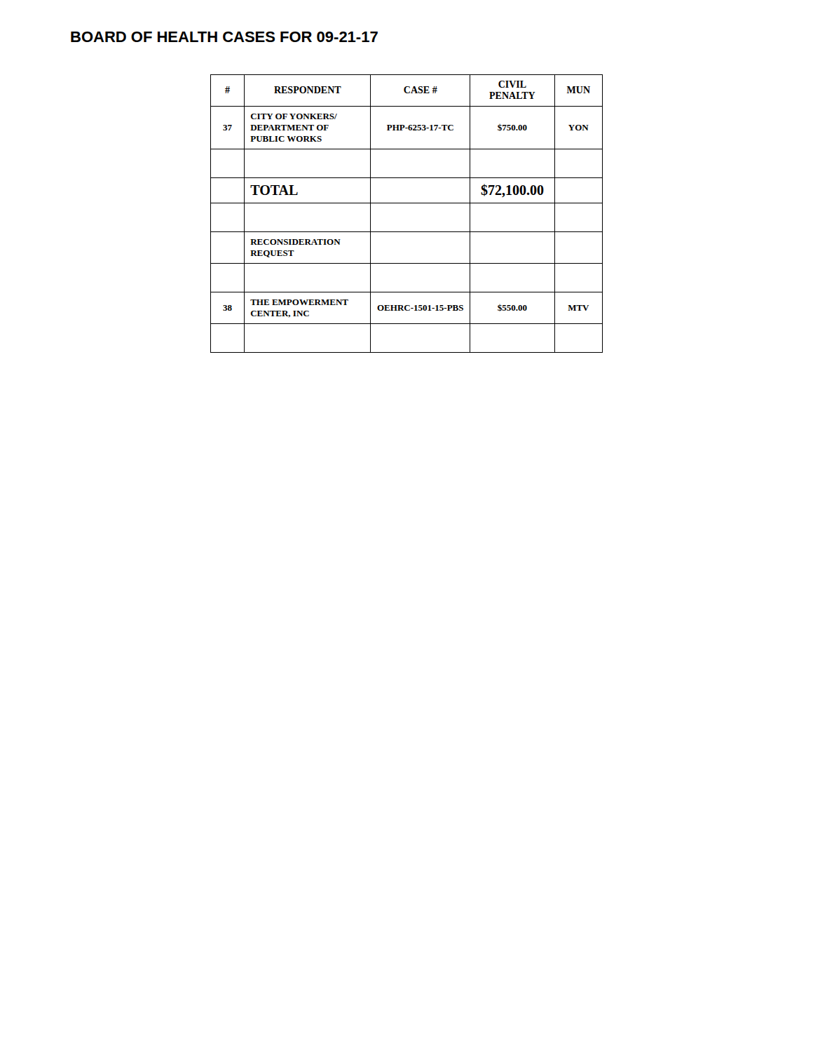BOARD OF HEALTH CASES FOR 09-21-17
| # | RESPONDENT | CASE # | CIVIL PENALTY | MUN |
| --- | --- | --- | --- | --- |
| 37 | CITY OF YONKERS/ DEPARTMENT OF PUBLIC WORKS | PHP-6253-17-TC | $750.00 | YON |
| | TOTAL | | $72,100.00 | |
| | RECONSIDERATION REQUEST | | | |
| 38 | THE EMPOWERMENT CENTER, INC | OEHRC-1501-15-PBS | $550.00 | MTV |